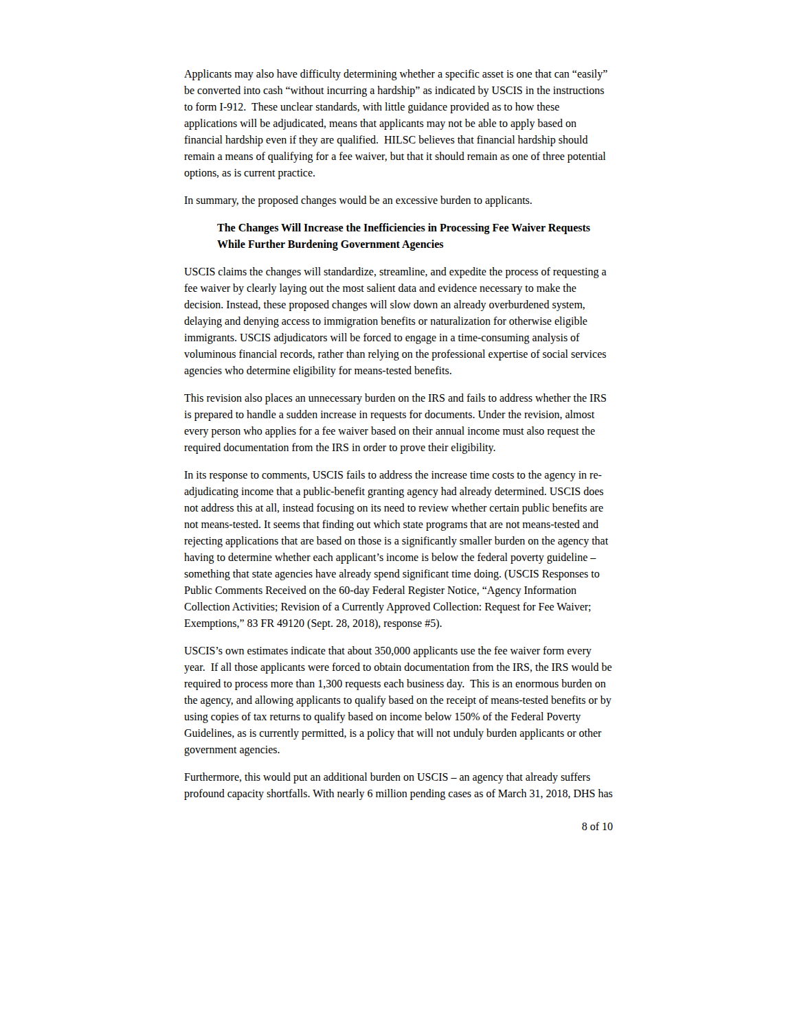Applicants may also have difficulty determining whether a specific asset is one that can “easily” be converted into cash “without incurring a hardship” as indicated by USCIS in the instructions to form I-912. These unclear standards, with little guidance provided as to how these applications will be adjudicated, means that applicants may not be able to apply based on financial hardship even if they are qualified. HILSC believes that financial hardship should remain a means of qualifying for a fee waiver, but that it should remain as one of three potential options, as is current practice.
In summary, the proposed changes would be an excessive burden to applicants.
The Changes Will Increase the Inefficiencies in Processing Fee Waiver Requests While Further Burdening Government Agencies
USCIS claims the changes will standardize, streamline, and expedite the process of requesting a fee waiver by clearly laying out the most salient data and evidence necessary to make the decision. Instead, these proposed changes will slow down an already overburdened system, delaying and denying access to immigration benefits or naturalization for otherwise eligible immigrants. USCIS adjudicators will be forced to engage in a time-consuming analysis of voluminous financial records, rather than relying on the professional expertise of social services agencies who determine eligibility for means-tested benefits.
This revision also places an unnecessary burden on the IRS and fails to address whether the IRS is prepared to handle a sudden increase in requests for documents. Under the revision, almost every person who applies for a fee waiver based on their annual income must also request the required documentation from the IRS in order to prove their eligibility.
In its response to comments, USCIS fails to address the increase time costs to the agency in re-adjudicating income that a public-benefit granting agency had already determined. USCIS does not address this at all, instead focusing on its need to review whether certain public benefits are not means-tested. It seems that finding out which state programs that are not means-tested and rejecting applications that are based on those is a significantly smaller burden on the agency that having to determine whether each applicant’s income is below the federal poverty guideline – something that state agencies have already spend significant time doing. (USCIS Responses to Public Comments Received on the 60-day Federal Register Notice, “Agency Information Collection Activities; Revision of a Currently Approved Collection: Request for Fee Waiver; Exemptions,” 83 FR 49120 (Sept. 28, 2018), response #5).
USCIS’s own estimates indicate that about 350,000 applicants use the fee waiver form every year. If all those applicants were forced to obtain documentation from the IRS, the IRS would be required to process more than 1,300 requests each business day. This is an enormous burden on the agency, and allowing applicants to qualify based on the receipt of means-tested benefits or by using copies of tax returns to qualify based on income below 150% of the Federal Poverty Guidelines, as is currently permitted, is a policy that will not unduly burden applicants or other government agencies.
Furthermore, this would put an additional burden on USCIS – an agency that already suffers profound capacity shortfalls. With nearly 6 million pending cases as of March 31, 2018, DHS has
8 of 10